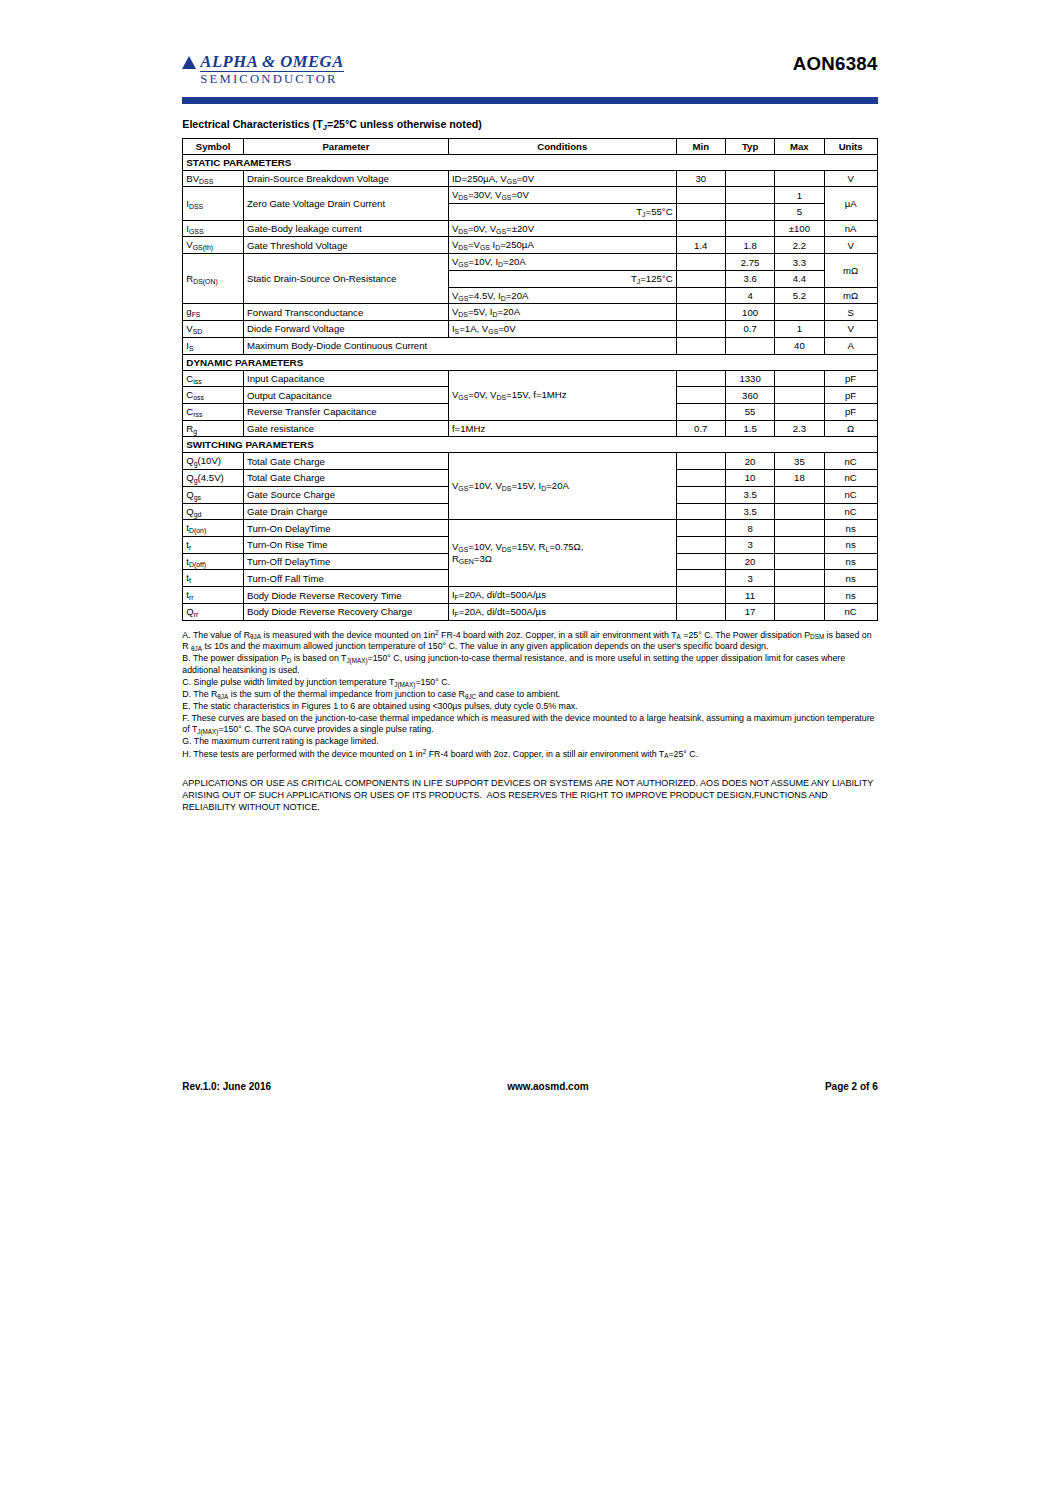ALPHA & OMEGA SEMICONDUCTOR
AON6384
Electrical Characteristics (TJ=25°C unless otherwise noted)
| Symbol | Parameter | Conditions | Min | Typ | Max | Units |
| --- | --- | --- | --- | --- | --- | --- |
| STATIC PARAMETERS |
| BV DSS | Drain-Source Breakdown Voltage | ID=250µA, V GS =0V | 30 | | | V |
| I DSS | Zero Gate Voltage Drain Current | V DS =30V, V GS =0V | | | 1 | µA |
| T J =55°C | | | 5 |
| I GSS | Gate-Body leakage current | V DS =0V, V GS =±20V | | | ±100 | nA |
| V GS(th) | Gate Threshold Voltage | V DS =V GS I D =250µA | 1.4 | 1.8 | 2.2 | V |
| R DS(ON) | Static Drain-Source On-Resistance | V GS =10V, I D =20A | | 2.75 | 3.3 | mΩ |
| T J =125°C | | 3.6 | 4.4 |
| V GS =4.5V, I D =20A | | 4 | 5.2 | mΩ |
| g FS | Forward Transconductance | V DS =5V, I D =20A | | 100 | | S |
| V SD | Diode Forward Voltage | I S =1A, V GS =0V | | 0.7 | 1 | V |
| I S | Maximum Body-Diode Continuous Current | | | 40 | A |
| DYNAMIC PARAMETERS |
| C iss | Input Capacitance | V GS =0V, V DS =15V, f=1MHz | | 1330 | | pF |
| C oss | Output Capacitance | | 360 | | pF |
| C rss | Reverse Transfer Capacitance | | 55 | | pF |
| R g | Gate resistance | f=1MHz | 0.7 | 1.5 | 2.3 | Ω |
| SWITCHING PARAMETERS |
| Q g (10V) | Total Gate Charge | V GS =10V, V DS =15V, I D =20A | | 20 | 35 | nC |
| Q g (4.5V) | Total Gate Charge | | 10 | 18 | nC |
| Q gs | Gate Source Charge | | 3.5 | | nC |
| Q gd | Gate Drain Charge | | 3.5 | | nC |
| t D(on) | Turn-On DelayTime | V GS =10V, V DS =15V, R L =0.75Ω, R GEN =3Ω | | 8 | | ns |
| t r | Turn-On Rise Time | | 3 | | ns |
| t D(off) | Turn-Off DelayTime | | 20 | | ns |
| t f | Turn-Off Fall Time | | 3 | | ns |
| t rr | Body Diode Reverse Recovery Time | I F =20A, di/dt=500A/µs | | 11 | | ns |
| Q rr | Body Diode Reverse Recovery Charge | I F =20A, di/dt=500A/µs | | 17 | | nC |
A. The value of RθJA is measured with the device mounted on 1in2 FR-4 board with 2oz. Copper, in a still air environment with TA =25° C. The Power dissipation PDSM is based on R θJA t≤ 10s and the maximum allowed junction temperature of 150° C. The value in any given application depends on the user's specific board design.
B. The power dissipation PD is based on TJ(MAX)=150° C, using junction-to-case thermal resistance, and is more useful in setting the upper dissipation limit for cases where additional heatsinking is used.
C. Single pulse width limited by junction temperature TJ(MAX)=150° C.
D. The RθJA is the sum of the thermal impedance from junction to case RθJC and case to ambient.
E. The static characteristics in Figures 1 to 6 are obtained using <300µs pulses, duty cycle 0.5% max.
F. These curves are based on the junction-to-case thermal impedance which is measured with the device mounted to a large heatsink, assuming a maximum junction temperature of TJ(MAX)=150° C. The SOA curve provides a single pulse rating.
G. The maximum current rating is package limited.
H. These tests are performed with the device mounted on 1 in2 FR-4 board with 2oz. Copper, in a still air environment with TA=25° C.
APPLICATIONS OR USE AS CRITICAL COMPONENTS IN LIFE SUPPORT DEVICES OR SYSTEMS ARE NOT AUTHORIZED. AOS DOES NOT ASSUME ANY LIABILITY ARISING OUT OF SUCH APPLICATIONS OR USES OF ITS PRODUCTS. AOS RESERVES THE RIGHT TO IMPROVE PRODUCT DESIGN,FUNCTIONS AND RELIABILITY WITHOUT NOTICE.
Rev.1.0: June 2016
www.aosmd.com
Page 2 of 6